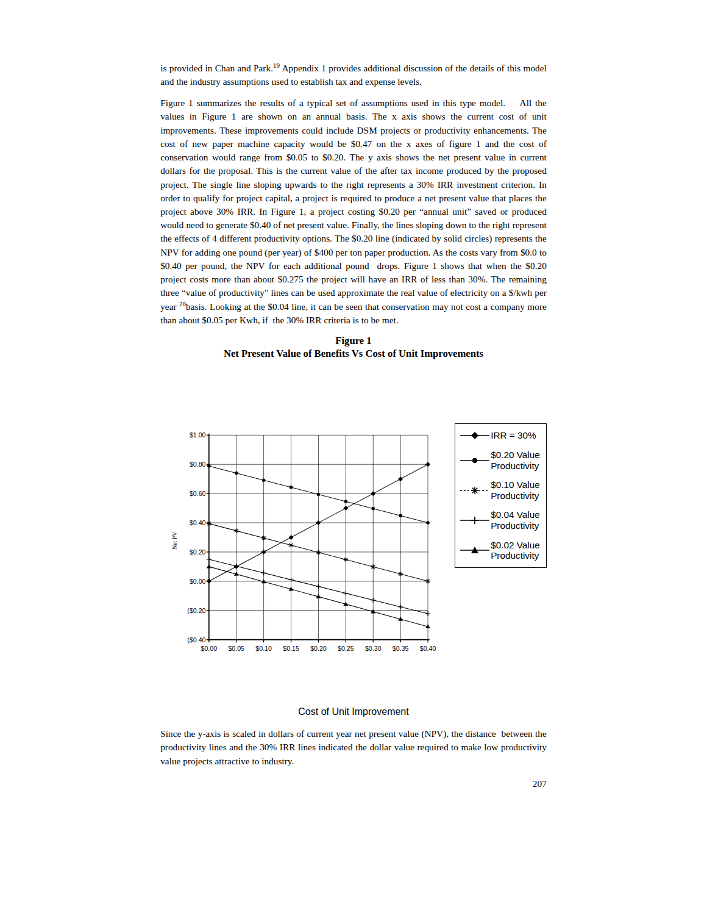is provided in Chan and Park.19 Appendix 1 provides additional discussion of the details of this model and the industry assumptions used to establish tax and expense levels.
Figure 1 summarizes the results of a typical set of assumptions used in this type model. All the values in Figure 1 are shown on an annual basis. The x axis shows the current cost of unit improvements. These improvements could include DSM projects or productivity enhancements. The cost of new paper machine capacity would be $0.47 on the x axes of figure 1 and the cost of conservation would range from $0.05 to $0.20. The y axis shows the net present value in current dollars for the proposal. This is the current value of the after tax income produced by the proposed project. The single line sloping upwards to the right represents a 30% IRR investment criterion. In order to qualify for project capital, a project is required to produce a net present value that places the project above 30% IRR. In Figure 1, a project costing $0.20 per “annual unit” saved or produced would need to generate $0.40 of net present value. Finally, the lines sloping down to the right represent the effects of 4 different productivity options. The $0.20 line (indicated by solid circles) represents the NPV for adding one pound (per year) of $400 per ton paper production. As the costs vary from $0.0 to $0.40 per pound, the NPV for each additional pound drops. Figure 1 shows that when the $0.20 project costs more than about $0.275 the project will have an IRR of less than 30%. The remaining three “value of productivity" lines can be used approximate the real value of electricity on a $/kwh per year 20basis. Looking at the $0.04 line, it can be seen that conservation may not cost a company more than about $0.05 per Kwh, if the 30% IRR criteria is to be met.
Figure 1 Net Present Value of Benefits Vs Cost of Unit Improvements
$1.00 $0.80 $0.60 $0.40 $0.20 $0.00 ($0.20 ($0.40 Net PV $0.00 $0.05 $0.10 $0.15 $0.20 $0.25 $0.30 $0.35 $0.40
IRR = 30%
$0.20 Value
Productivity
$0.10 Value
Productivity
$0.04 Value
Productivity
$0.02 Value
Productivity
Cost of Unit Improvement
Since the y-axis is scaled in dollars of current year net present value (NPV), the distance between the productivity lines and the 30% IRR lines indicated the dollar value required to make low productivity value projects attractive to industry.
207